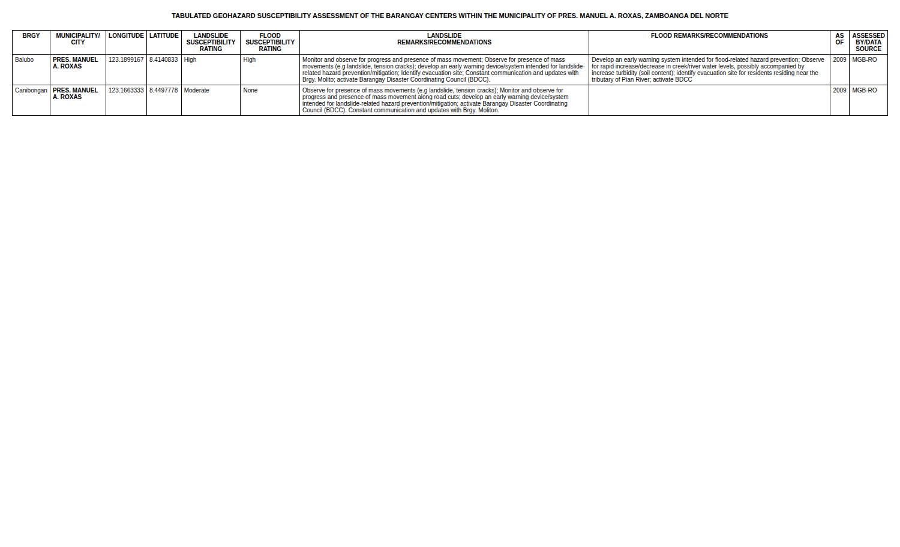TABULATED GEOHAZARD SUSCEPTIBILITY ASSESSMENT OF THE BARANGAY CENTERS WITHIN THE MUNICIPALITY OF PRES. MANUEL A. ROXAS, ZAMBOANGA DEL NORTE
| BRGY | MUNICIPALITY/ CITY | LONGITUDE | LATITUDE | LANDSLIDE SUSCEPTIBILITY RATING | FLOOD SUSCEPTIBILITY RATING | LANDSLIDE REMARKS/RECOMMENDATIONS | FLOOD REMARKS/RECOMMENDATIONS | AS OF | ASSESSED BY/DATA SOURCE |
| --- | --- | --- | --- | --- | --- | --- | --- | --- | --- |
| Balubo | PRES. MANUEL A. ROXAS | 123.1899167 | 8.4140833 | High | High | Monitor and observe for progress and presence of mass movement; Observe for presence of mass movements (e.g landslide, tension cracks); develop an early warning device/system intended for landslide-related hazard prevention/mitigation; Identify evacuation site; Constant communication and updates with Brgy. Molito; activate Barangay Disaster Coordinating Council (BDCC). | Develop an early warning system intended for flood-related hazard prevention; Observe for rapid increase/decrease in creek/river water levels, possibly accompanied by increase turbidity (soil content); identify evacuation site for residents residing near the tributary of Pian River; activate BDCC | 2009 | MGB-RO |
| Canibongan | PRES. MANUEL A. ROXAS | 123.1663333 | 8.4497778 | Moderate | None | Observe for presence of mass movements (e.g landslide, tension cracks); Monitor and observe for progress and presence of mass movement along road cuts; develop an early warning device/system intended for landslide-related hazard prevention/mitigation; activate Barangay Disaster Coordinating Council (BDCC). Constant communication and updates with Brgy. Moliton. | | 2009 | MGB-RO |